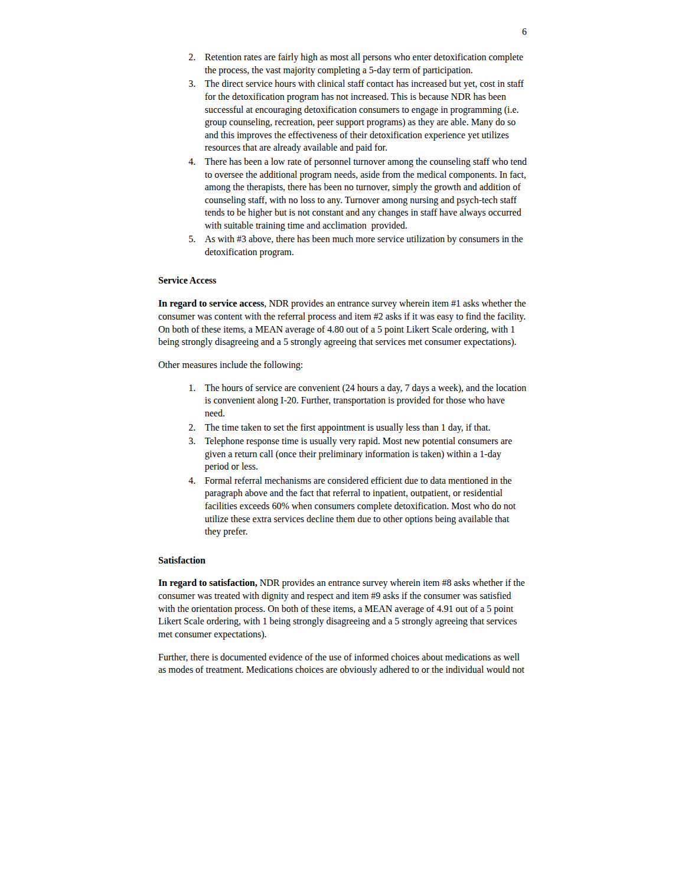6
Retention rates are fairly high as most all persons who enter detoxification complete the process, the vast majority completing a 5-day term of participation.
The direct service hours with clinical staff contact has increased but yet, cost in staff for the detoxification program has not increased. This is because NDR has been successful at encouraging detoxification consumers to engage in programming (i.e. group counseling, recreation, peer support programs) as they are able. Many do so and this improves the effectiveness of their detoxification experience yet utilizes resources that are already available and paid for.
There has been a low rate of personnel turnover among the counseling staff who tend to oversee the additional program needs, aside from the medical components. In fact, among the therapists, there has been no turnover, simply the growth and addition of counseling staff, with no loss to any. Turnover among nursing and psych-tech staff tends to be higher but is not constant and any changes in staff have always occurred with suitable training time and acclimation provided.
As with #3 above, there has been much more service utilization by consumers in the detoxification program.
Service Access
In regard to service access, NDR provides an entrance survey wherein item #1 asks whether the consumer was content with the referral process and item #2 asks if it was easy to find the facility. On both of these items, a MEAN average of 4.80 out of a 5 point Likert Scale ordering, with 1 being strongly disagreeing and a 5 strongly agreeing that services met consumer expectations).
Other measures include the following:
The hours of service are convenient (24 hours a day, 7 days a week), and the location is convenient along I-20. Further, transportation is provided for those who have need.
The time taken to set the first appointment is usually less than 1 day, if that.
Telephone response time is usually very rapid. Most new potential consumers are given a return call (once their preliminary information is taken) within a 1-day period or less.
Formal referral mechanisms are considered efficient due to data mentioned in the paragraph above and the fact that referral to inpatient, outpatient, or residential facilities exceeds 60% when consumers complete detoxification. Most who do not utilize these extra services decline them due to other options being available that they prefer.
Satisfaction
In regard to satisfaction, NDR provides an entrance survey wherein item #8 asks whether if the consumer was treated with dignity and respect and item #9 asks if the consumer was satisfied with the orientation process. On both of these items, a MEAN average of 4.91 out of a 5 point Likert Scale ordering, with 1 being strongly disagreeing and a 5 strongly agreeing that services met consumer expectations).
Further, there is documented evidence of the use of informed choices about medications as well as modes of treatment. Medications choices are obviously adhered to or the individual would not